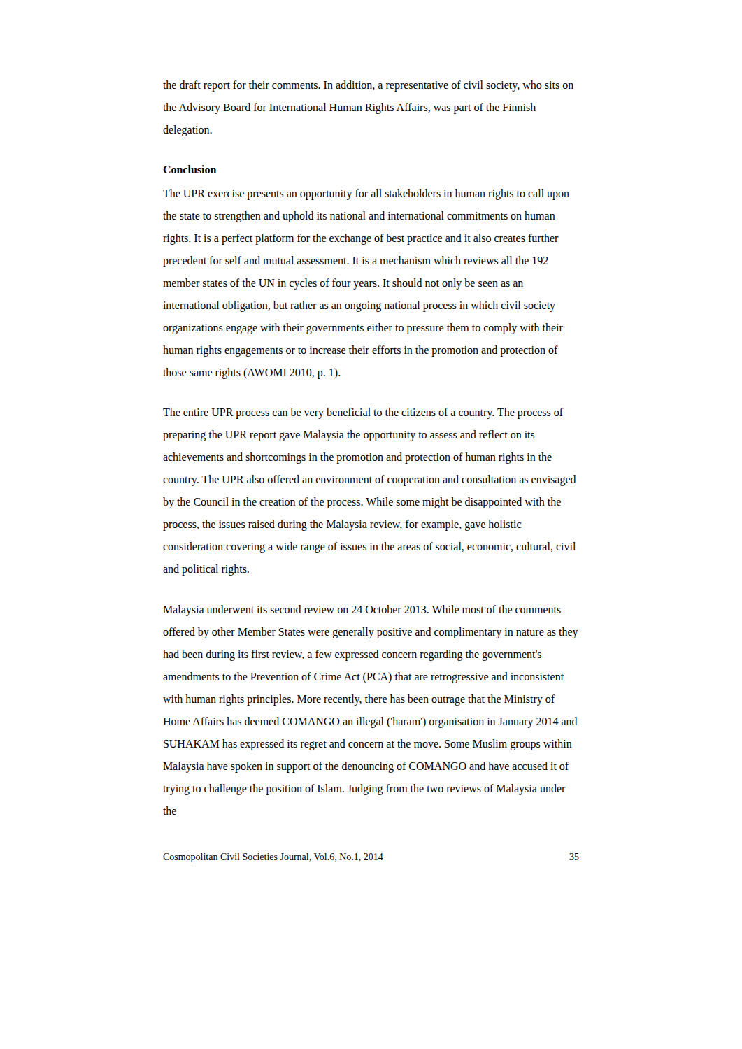the draft report for their comments. In addition, a representative of civil society, who sits on the Advisory Board for International Human Rights Affairs, was part of the Finnish delegation.
Conclusion
The UPR exercise presents an opportunity for all stakeholders in human rights to call upon the state to strengthen and uphold its national and international commitments on human rights. It is a perfect platform for the exchange of best practice and it also creates further precedent for self and mutual assessment. It is a mechanism which reviews all the 192 member states of the UN in cycles of four years. It should not only be seen as an international obligation, but rather as an ongoing national process in which civil society organizations engage with their governments either to pressure them to comply with their human rights engagements or to increase their efforts in the promotion and protection of those same rights (AWOMI 2010, p. 1).
The entire UPR process can be very beneficial to the citizens of a country. The process of preparing the UPR report gave Malaysia the opportunity to assess and reflect on its achievements and shortcomings in the promotion and protection of human rights in the country. The UPR also offered an environment of cooperation and consultation as envisaged by the Council in the creation of the process. While some might be disappointed with the process, the issues raised during the Malaysia review, for example, gave holistic consideration covering a wide range of issues in the areas of social, economic, cultural, civil and political rights.
Malaysia underwent its second review on 24 October 2013. While most of the comments offered by other Member States were generally positive and complimentary in nature as they had been during its first review, a few expressed concern regarding the government's amendments to the Prevention of Crime Act (PCA) that are retrogressive and inconsistent with human rights principles. More recently, there has been outrage that the Ministry of Home Affairs has deemed COMANGO an illegal ('haram') organisation in January 2014 and SUHAKAM has expressed its regret and concern at the move. Some Muslim groups within Malaysia have spoken in support of the denouncing of COMANGO and have accused it of trying to challenge the position of Islam. Judging from the two reviews of Malaysia under the
Cosmopolitan Civil Societies Journal, Vol.6, No.1, 2014 35